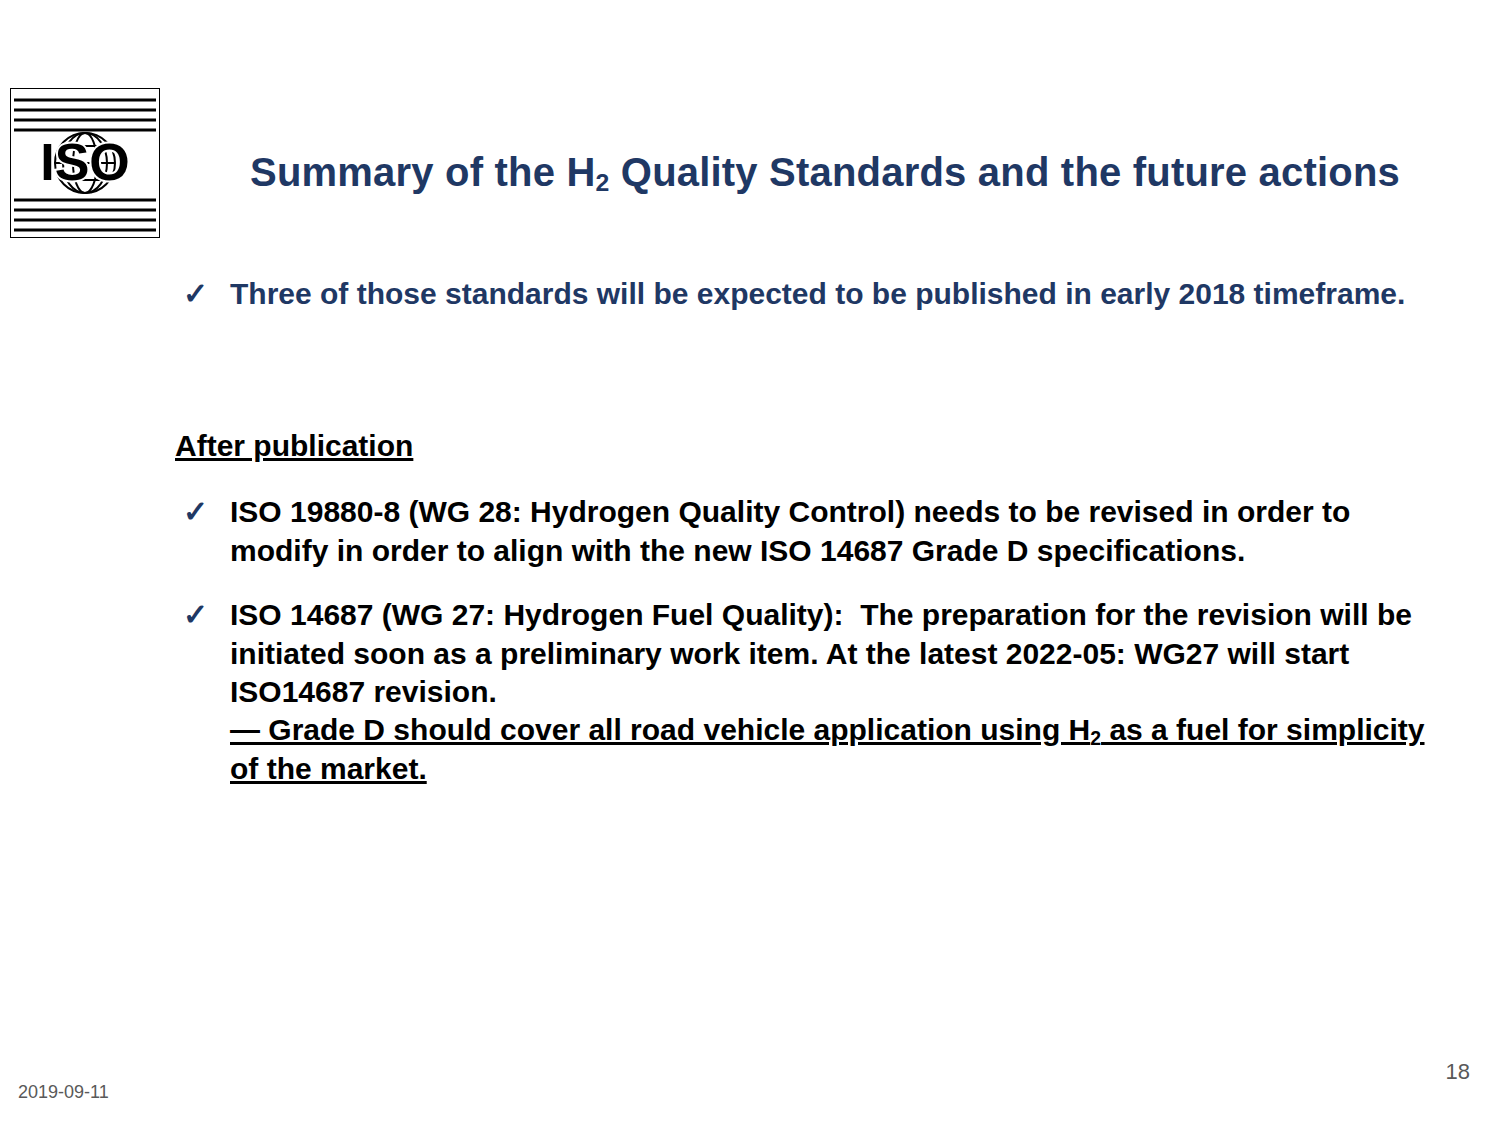ISO
Summary of the H2 Quality Standards and the future actions
Three of those standards will be expected to be published in early 2018 timeframe.
After publication
ISO 19880-8 (WG 28: Hydrogen Quality Control) needs to be revised in order to modify in order to align with the new ISO 14687 Grade D specifications.
ISO 14687 (WG 27: Hydrogen Fuel Quality): The preparation for the revision will be initiated soon as a preliminary work item. At the latest 2022-05: WG27 will start ISO14687 revision.
— Grade D should cover all road vehicle application using H2 as a fuel for simplicity of the market.
2019-09-11
18